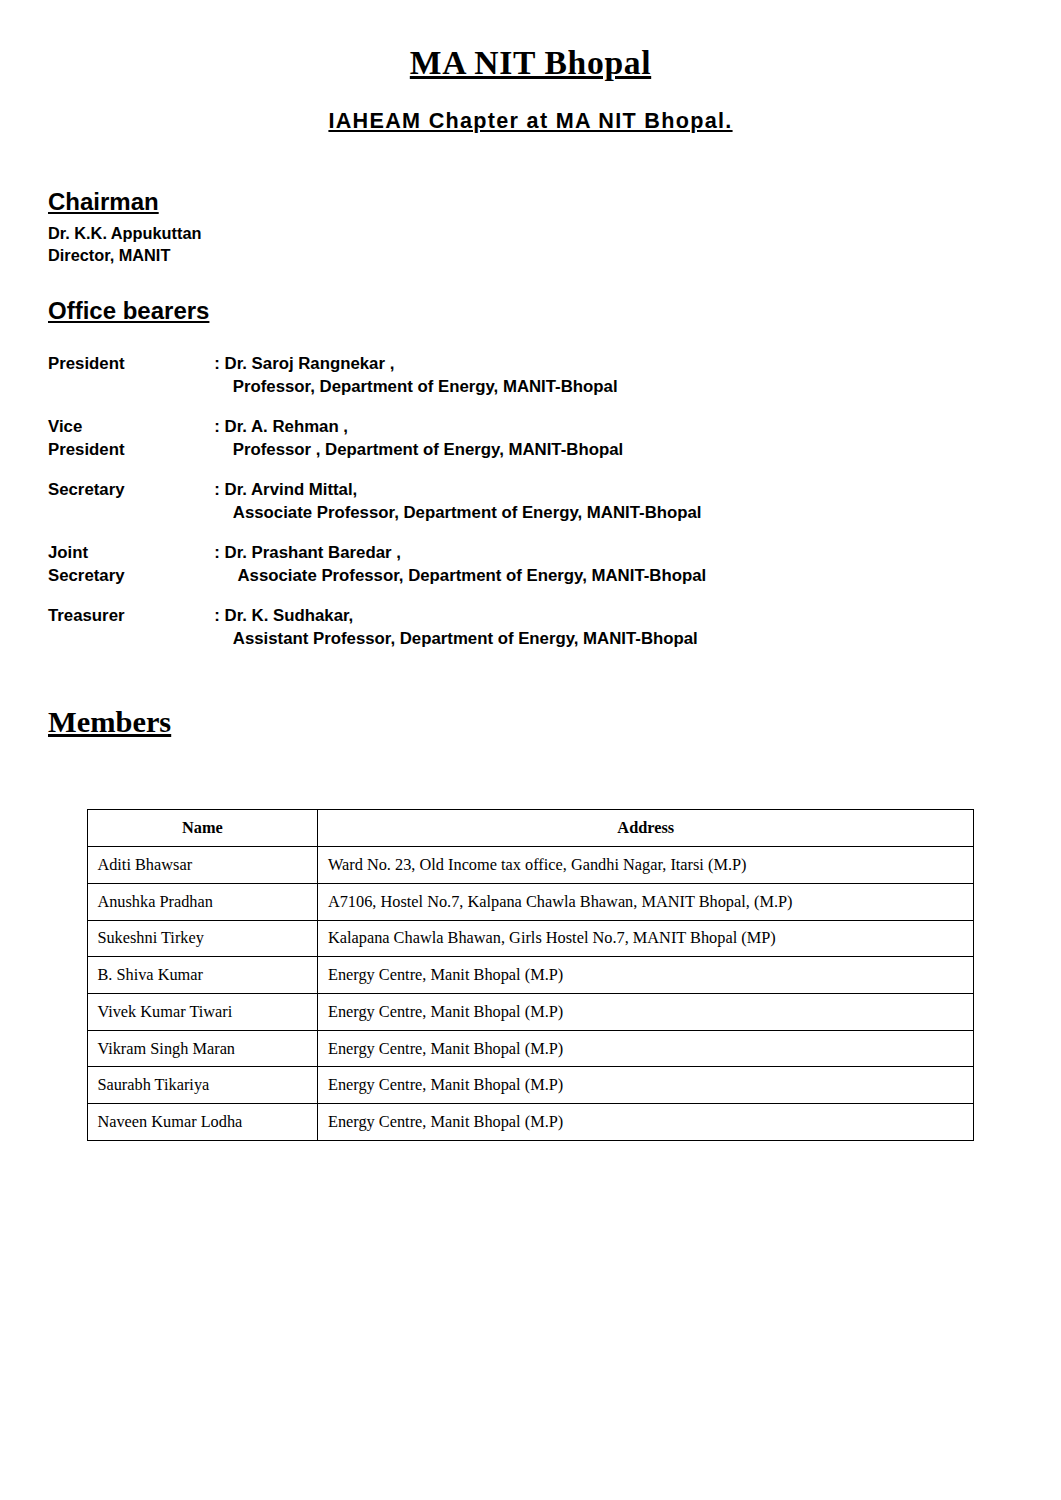MA NIT Bhopal
IAHEAM Chapter at MA NIT Bhopal.
Chairman
Dr. K.K. Appukuttan
Director, MANIT
Office bearers
| President | : Dr. Saroj Rangnekar , Professor, Department of Energy, MANIT-Bhopal |
| Vice President | : Dr. A. Rehman , Professor , Department of Energy, MANIT-Bhopal |
| Secretary | : Dr. Arvind Mittal, Associate Professor, Department of Energy, MANIT-Bhopal |
| Joint Secretary | : Dr. Prashant Baredar , Associate Professor, Department of Energy, MANIT-Bhopal |
| Treasurer | : Dr. K. Sudhakar, Assistant Professor, Department of Energy, MANIT-Bhopal |
Members
| Name | Address |
| --- | --- |
| Aditi Bhawsar | Ward No. 23, Old Income tax office, Gandhi Nagar, Itarsi (M.P) |
| Anushka Pradhan | A7106, Hostel No.7, Kalpana Chawla Bhawan, MANIT Bhopal, (M.P) |
| Sukeshni Tirkey | Kalapana Chawla Bhawan, Girls Hostel No.7, MANIT Bhopal (MP) |
| B. Shiva Kumar | Energy Centre, Manit Bhopal (M.P) |
| Vivek Kumar Tiwari | Energy Centre, Manit Bhopal (M.P) |
| Vikram Singh Maran | Energy Centre, Manit Bhopal (M.P) |
| Saurabh Tikariya | Energy Centre, Manit Bhopal (M.P) |
| Naveen Kumar Lodha | Energy Centre, Manit Bhopal (M.P) |